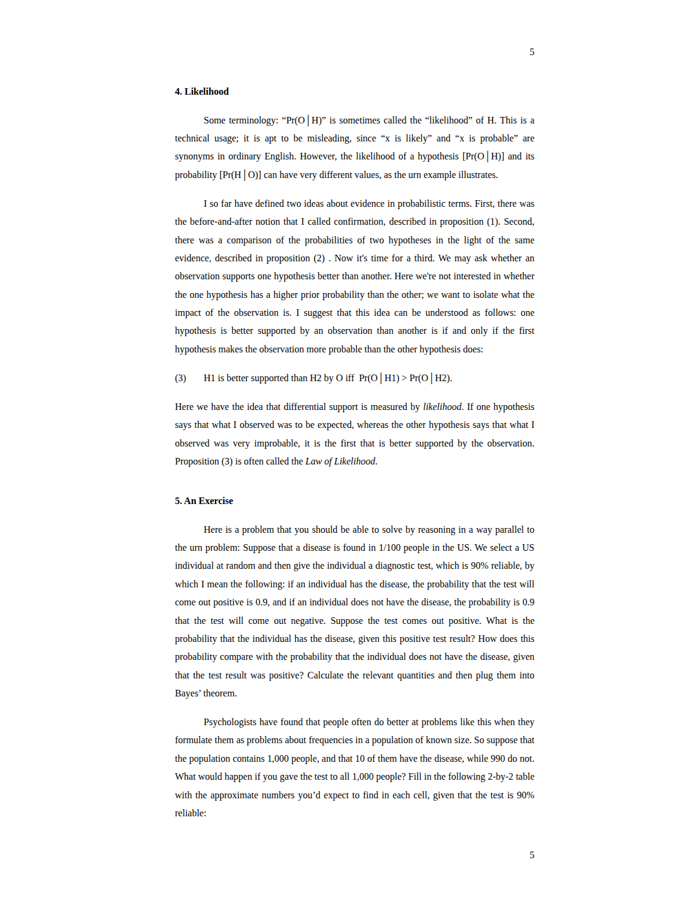5
4. Likelihood
Some terminology: “Pr(O│H)” is sometimes called the “likelihood” of H. This is a technical usage; it is apt to be misleading, since “x is likely” and “x is probable” are synonyms in ordinary English. However, the likelihood of a hypothesis [Pr(O│H)] and its probability [Pr(H│O)] can have very different values, as the urn example illustrates.
I so far have defined two ideas about evidence in probabilistic terms. First, there was the before-and-after notion that I called confirmation, described in proposition (1). Second, there was a comparison of the probabilities of two hypotheses in the light of the same evidence, described in proposition (2) . Now it's time for a third. We may ask whether an observation supports one hypothesis better than another. Here we're not interested in whether the one hypothesis has a higher prior probability than the other; we want to isolate what the impact of the observation is. I suggest that this idea can be understood as follows: one hypothesis is better supported by an observation than another is if and only if the first hypothesis makes the observation more probable than the other hypothesis does:
(3) H1 is better supported than H2 by O iff Pr(O│H1) > Pr(O│H2).
Here we have the idea that differential support is measured by likelihood. If one hypothesis says that what I observed was to be expected, whereas the other hypothesis says that what I observed was very improbable, it is the first that is better supported by the observation. Proposition (3) is often called the Law of Likelihood.
5. An Exercise
Here is a problem that you should be able to solve by reasoning in a way parallel to the urn problem: Suppose that a disease is found in 1/100 people in the US. We select a US individual at random and then give the individual a diagnostic test, which is 90% reliable, by which I mean the following: if an individual has the disease, the probability that the test will come out positive is 0.9, and if an individual does not have the disease, the probability is 0.9 that the test will come out negative. Suppose the test comes out positive. What is the probability that the individual has the disease, given this positive test result? How does this probability compare with the probability that the individual does not have the disease, given that the test result was positive? Calculate the relevant quantities and then plug them into Bayes’ theorem.
Psychologists have found that people often do better at problems like this when they formulate them as problems about frequencies in a population of known size. So suppose that the population contains 1,000 people, and that 10 of them have the disease, while 990 do not. What would happen if you gave the test to all 1,000 people? Fill in the following 2-by-2 table with the approximate numbers you’d expect to find in each cell, given that the test is 90% reliable:
5